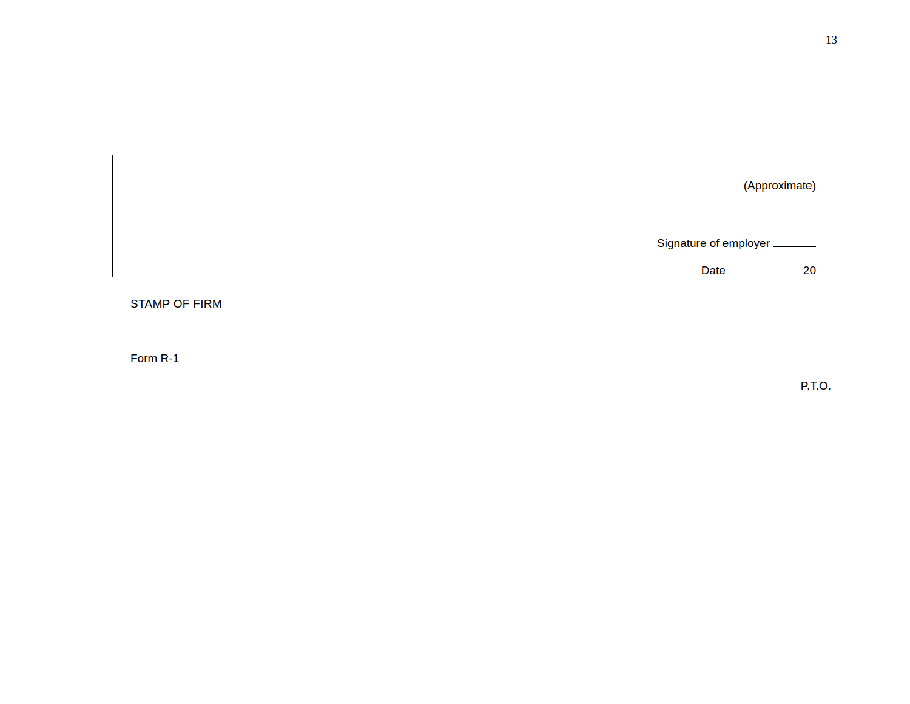13
STAMP OF FIRM
Form R-1
(Approximate)
Signature of employer
Date 20
P.T.O.